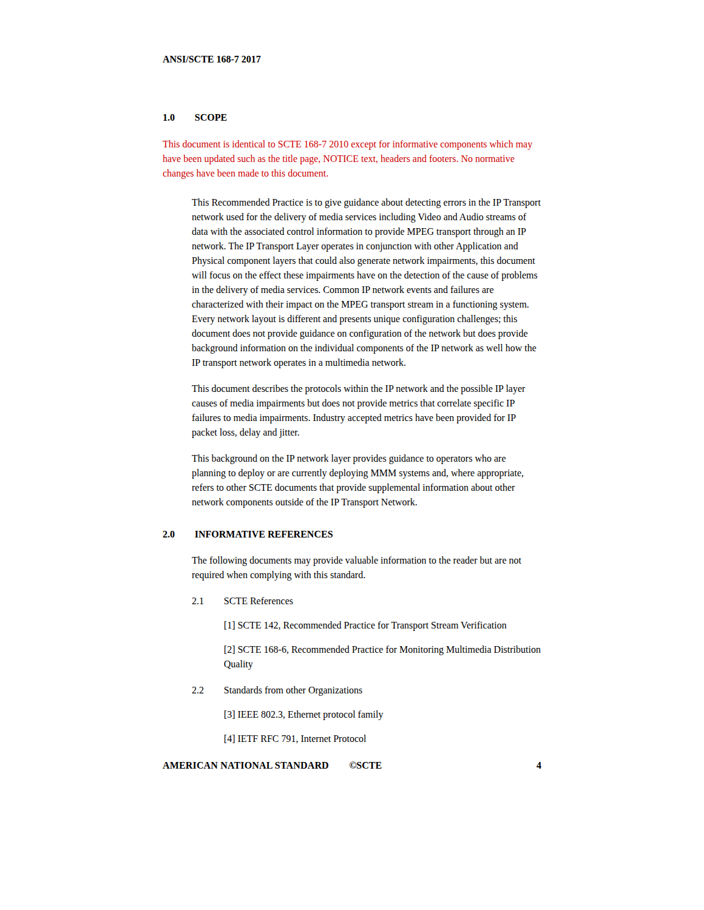ANSI/SCTE 168-7 2017
1.0 SCOPE
This document is identical to SCTE 168-7 2010 except for informative components which may have been updated such as the title page, NOTICE text, headers and footers. No normative changes have been made to this document.
This Recommended Practice is to give guidance about detecting errors in the IP Transport network used for the delivery of media services including Video and Audio streams of data with the associated control information to provide MPEG transport through an IP network. The IP Transport Layer operates in conjunction with other Application and Physical component layers that could also generate network impairments, this document will focus on the effect these impairments have on the detection of the cause of problems in the delivery of media services. Common IP network events and failures are characterized with their impact on the MPEG transport stream in a functioning system. Every network layout is different and presents unique configuration challenges; this document does not provide guidance on configuration of the network but does provide background information on the individual components of the IP network as well how the IP transport network operates in a multimedia network.
This document describes the protocols within the IP network and the possible IP layer causes of media impairments but does not provide metrics that correlate specific IP failures to media impairments. Industry accepted metrics have been provided for IP packet loss, delay and jitter.
This background on the IP network layer provides guidance to operators who are planning to deploy or are currently deploying MMM systems and, where appropriate, refers to other SCTE documents that provide supplemental information about other network components outside of the IP Transport Network.
2.0 INFORMATIVE REFERENCES
The following documents may provide valuable information to the reader but are not required when complying with this standard.
2.1 SCTE References
[1] SCTE 142, Recommended Practice for Transport Stream Verification
[2] SCTE 168-6, Recommended Practice for Monitoring Multimedia Distribution Quality
2.2 Standards from other Organizations
[3] IEEE 802.3, Ethernet protocol family
[4] IETF RFC 791, Internet Protocol
AMERICAN NATIONAL STANDARD ©SCTE 4